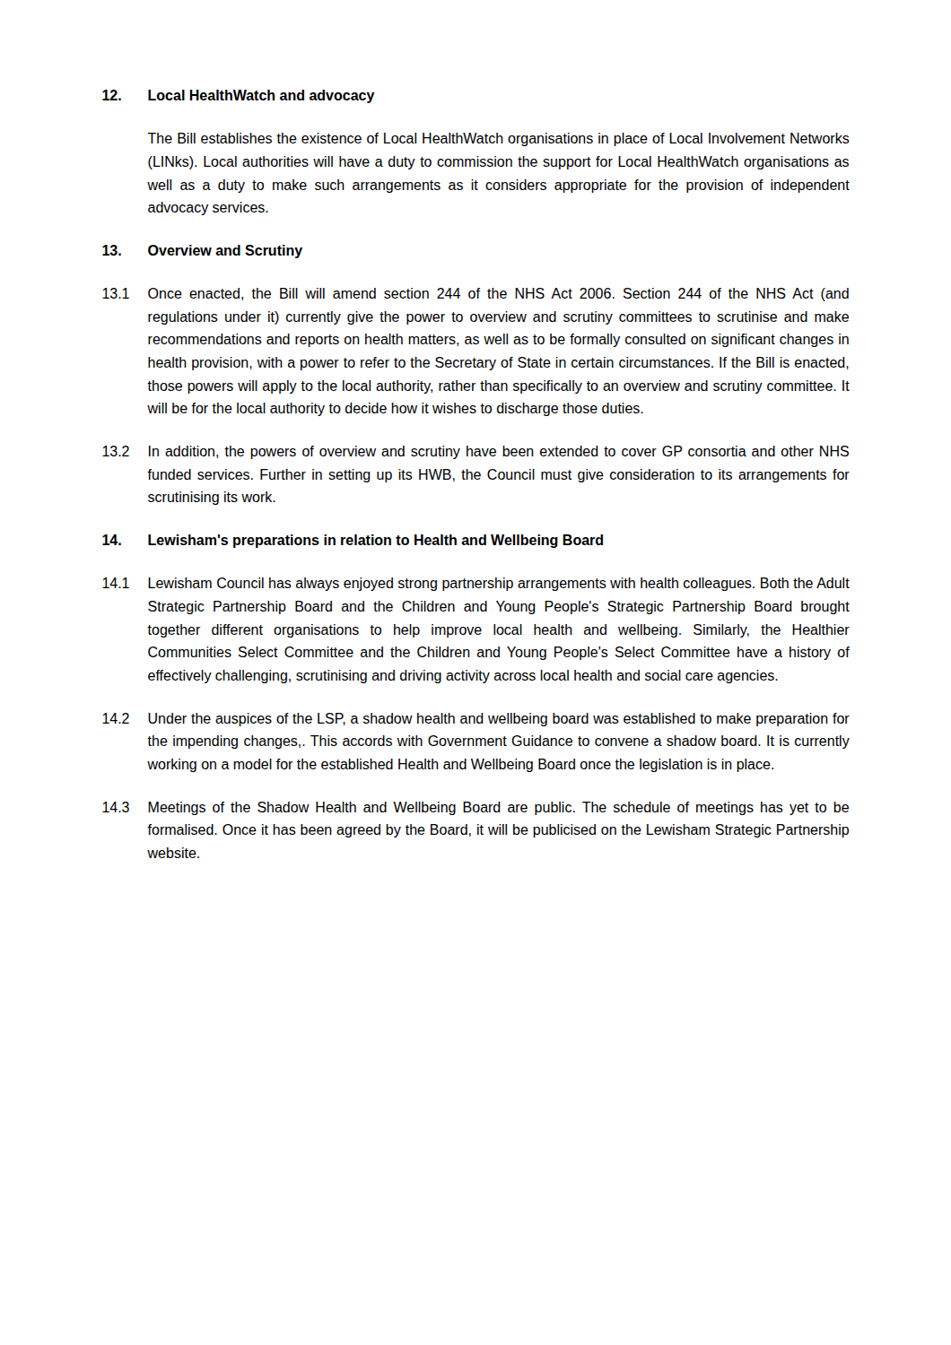12.
Local HealthWatch and advocacy
The Bill establishes the existence of Local HealthWatch organisations in place of Local Involvement Networks (LINks). Local authorities will have a duty to commission the support for Local HealthWatch organisations as well as a duty to make such arrangements as it considers appropriate for the provision of independent advocacy services.
13.
Overview and Scrutiny
13.1
Once enacted, the Bill will amend section 244 of the NHS Act 2006. Section 244 of the NHS Act (and regulations under it) currently give the power to overview and scrutiny committees to scrutinise and make recommendations and reports on health matters, as well as to be formally consulted on significant changes in health provision, with a power to refer to the Secretary of State in certain circumstances. If the Bill is enacted, those powers will apply to the local authority, rather than specifically to an overview and scrutiny committee. It will be for the local authority to decide how it wishes to discharge those duties.
13.2
In addition, the powers of overview and scrutiny have been extended to cover GP consortia and other NHS funded services. Further in setting up its HWB, the Council must give consideration to its arrangements for scrutinising its work.
14.
Lewisham's preparations in relation to Health and Wellbeing Board
14.1
Lewisham Council has always enjoyed strong partnership arrangements with health colleagues. Both the Adult Strategic Partnership Board and the Children and Young People's Strategic Partnership Board brought together different organisations to help improve local health and wellbeing. Similarly, the Healthier Communities Select Committee and the Children and Young People's Select Committee have a history of effectively challenging, scrutinising and driving activity across local health and social care agencies.
14.2
Under the auspices of the LSP, a shadow health and wellbeing board was established to make preparation for the impending changes,. This accords with Government Guidance to convene a shadow board. It is currently working on a model for the established Health and Wellbeing Board once the legislation is in place.
14.3
Meetings of the Shadow Health and Wellbeing Board are public. The schedule of meetings has yet to be formalised. Once it has been agreed by the Board, it will be publicised on the Lewisham Strategic Partnership website.